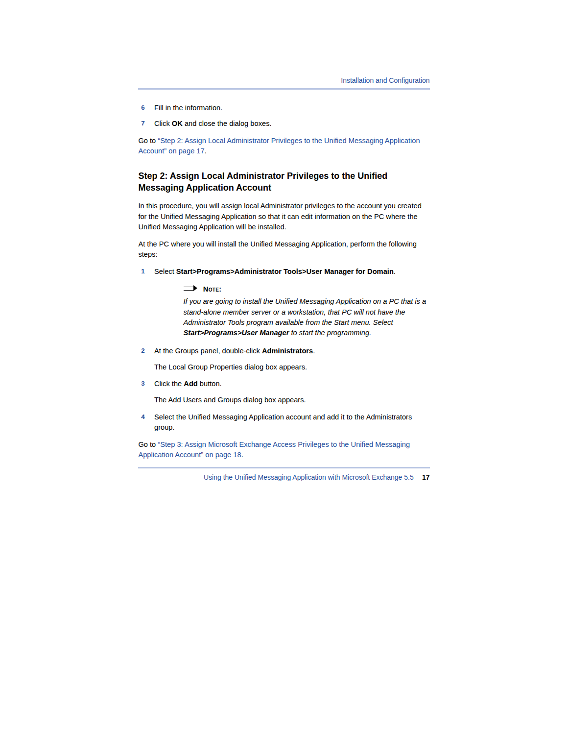Installation and Configuration
6 Fill in the information.
7 Click OK and close the dialog boxes.
Go to “Step 2: Assign Local Administrator Privileges to the Unified Messaging Application Account” on page 17.
Step 2: Assign Local Administrator Privileges to the Unified Messaging Application Account
In this procedure, you will assign local Administrator privileges to the account you created for the Unified Messaging Application so that it can edit information on the PC where the Unified Messaging Application will be installed.
At the PC where you will install the Unified Messaging Application, perform the following steps:
1 Select Start>Programs>Administrator Tools>User Manager for Domain.
Note:
If you are going to install the Unified Messaging Application on a PC that is a stand-alone member server or a workstation, that PC will not have the Administrator Tools program available from the Start menu. Select Start>Programs>User Manager to start the programming.
2 At the Groups panel, double-click Administrators.
The Local Group Properties dialog box appears.
3 Click the Add button.
The Add Users and Groups dialog box appears.
4 Select the Unified Messaging Application account and add it to the Administrators group.
Go to “Step 3: Assign Microsoft Exchange Access Privileges to the Unified Messaging Application Account” on page 18.
Using the Unified Messaging Application with Microsoft Exchange 5.517